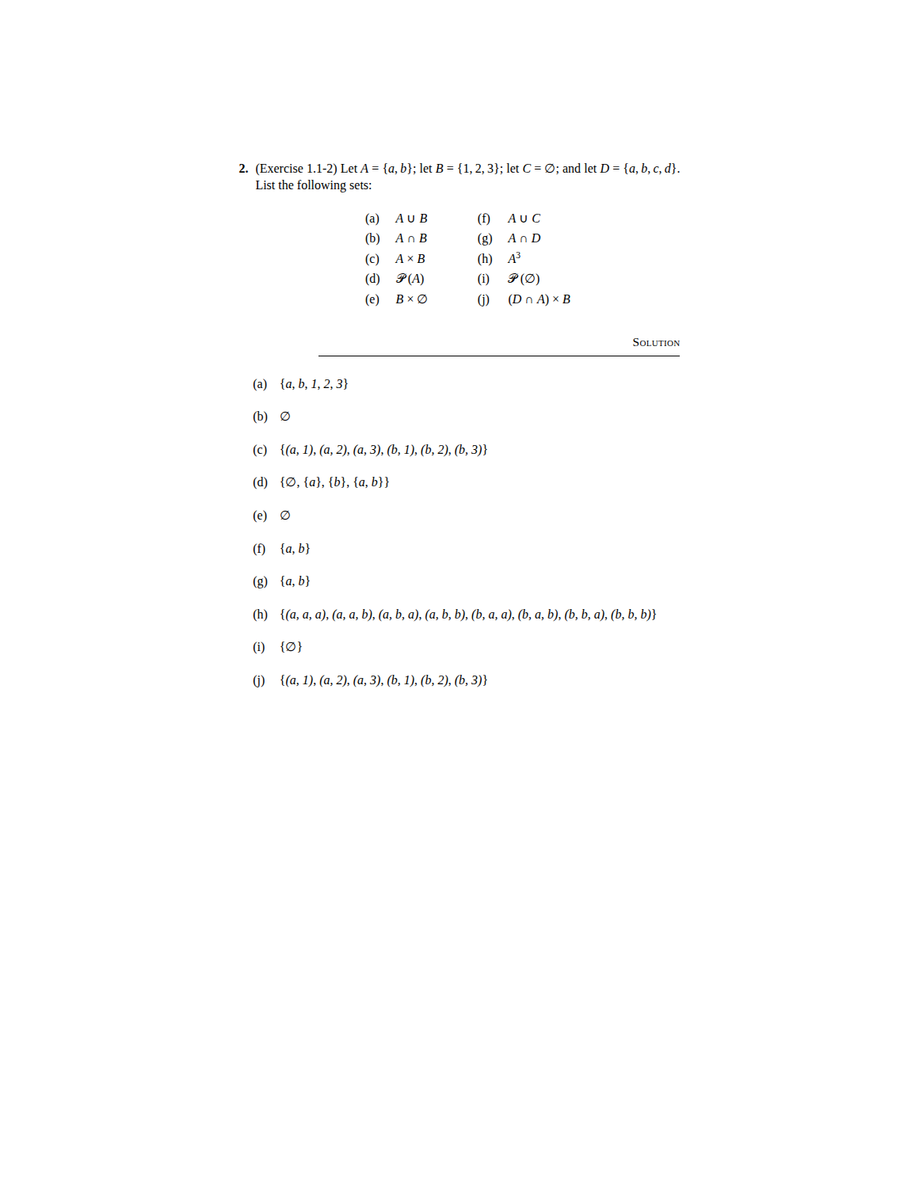2.
(Exercise 1.1-2) Let A = {a, b}; let B = {1, 2, 3}; let C = ∅; and let D = {a, b, c, d}. List the following sets:
| (a) | A ∪ B |
| (b) | A ∩ B |
| (c) | A × B |
| (d) | 𝒫 ( A ) |
| (e) | B × ∅ |
| (f) | A ∪ C |
| (g) | A ∩ D |
| (h) | A 3 |
| (i) | 𝒫 (∅) |
| (j) | ( D ∩ A ) × B |
Solution
{a, b, 1, 2, 3}
∅
{(a, 1), (a, 2), (a, 3), (b, 1), (b, 2), (b, 3)}
{∅, {a}, {b}, {a, b}}
∅
{a, b}
{a, b}
{(a, a, a), (a, a, b), (a, b, a), (a, b, b), (b, a, a), (b, a, b), (b, b, a), (b, b, b)}
{∅}
{(a, 1), (a, 2), (a, 3), (b, 1), (b, 2), (b, 3)}